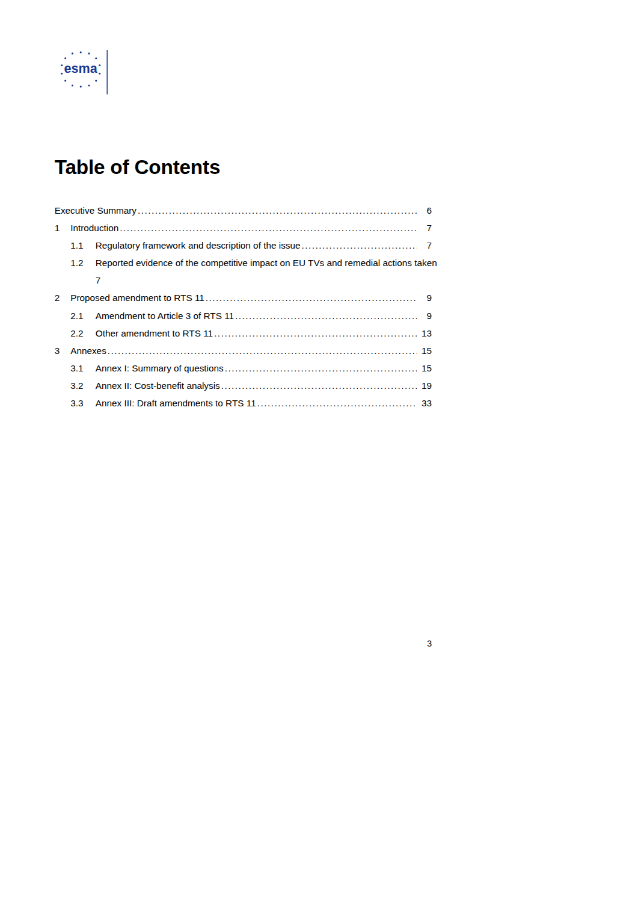esma
Table of Contents
Executive Summary .......................................................................................................... 6
1 Introduction .................................................................................................................... 7
1.1 Regulatory framework and description of the issue ................................................ 7
1.2 Reported evidence of the competitive impact on EU TVs and remedial actions taken
7
2 Proposed amendment to RTS 11 ................................................................................... 9
2.1 Amendment to Article 3 of RTS 11 ......................................................................... 9
2.2 Other amendment to RTS 11 ............................................................................... 13
3 Annexes ....................................................................................................................... 15
3.1 Annex I: Summary of questions ............................................................................ 15
3.2 Annex II: Cost-benefit analysis .............................................................................. 19
3.3 Annex III: Draft amendments to RTS 11 ................................................................ 33
3